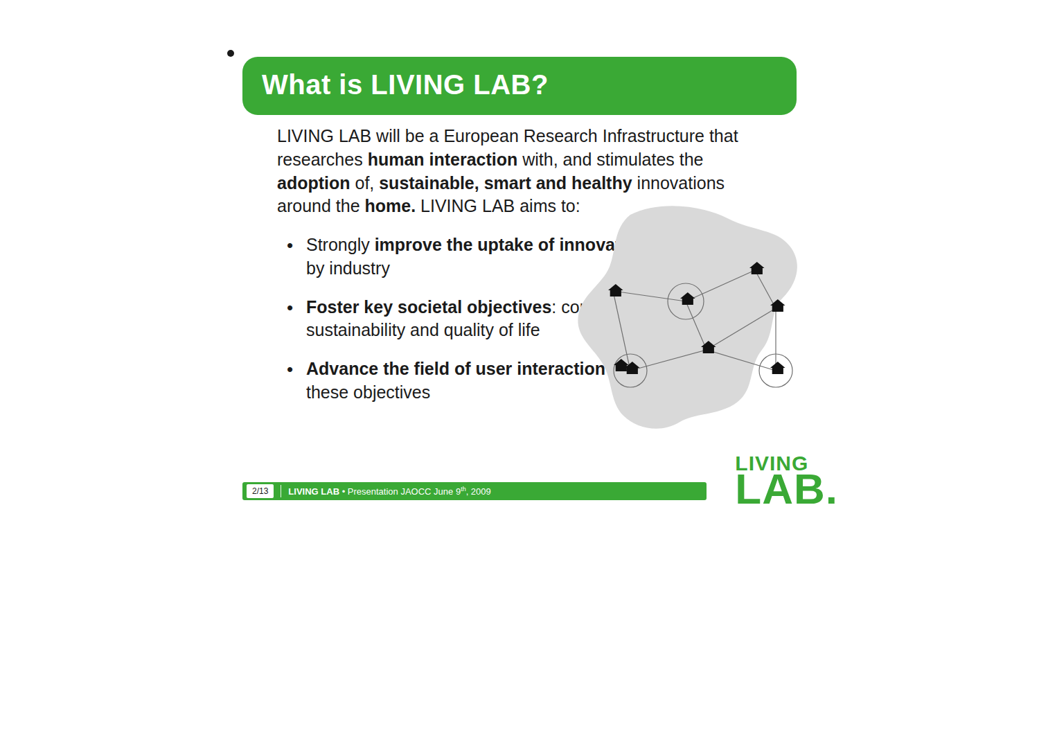What is LIVING LAB?
LIVING LAB will be a European Research Infrastructure that researches human interaction with, and stimulates the adoption of, sustainable, smart and healthy innovations around the home. LIVING LAB aims to:
Strongly improve the uptake of innovations developed by industry
Foster key societal objectives: competiveness, sustainability and quality of life
Advance the field of user interaction research to meet these objectives
LIVING
LAB.
2/13 LIVING LAB • Presentation JAOCC June 9th, 2009